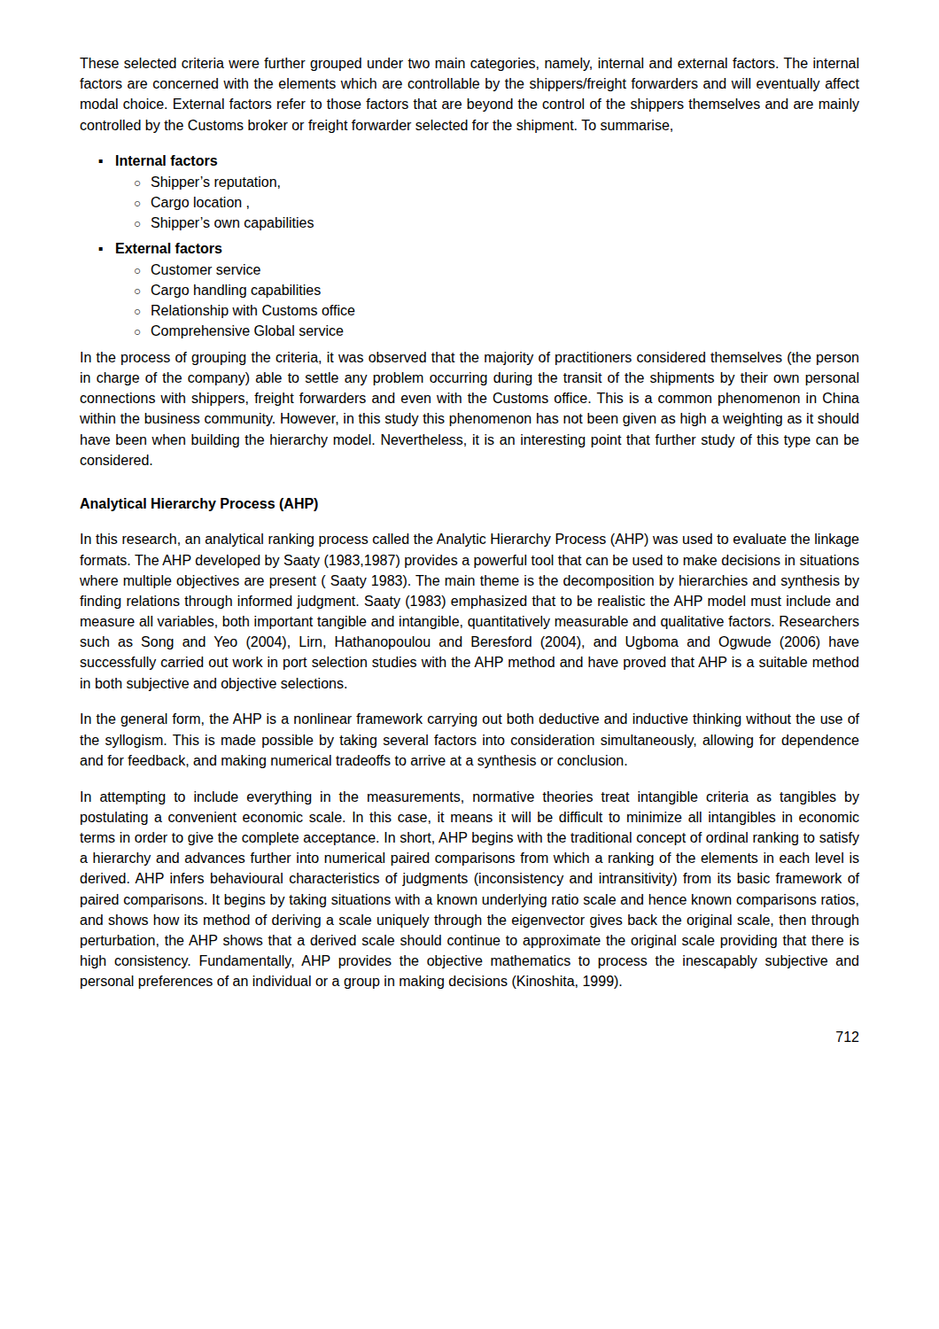These selected criteria were further grouped under two main categories, namely, internal and external factors. The internal factors are concerned with the elements which are controllable by the shippers/freight forwarders and will eventually affect modal choice. External factors refer to those factors that are beyond the control of the shippers themselves and are mainly controlled by the Customs broker or freight forwarder selected for the shipment. To summarise,
Internal factors
Shipper’s reputation,
Cargo location ,
Shipper’s own capabilities
External factors
Customer service
Cargo handling capabilities
Relationship with Customs office
Comprehensive Global service
In the process of grouping the criteria, it was observed that the majority of practitioners considered themselves (the person in charge of the company) able to settle any problem occurring during the transit of the shipments by their own personal connections with shippers, freight forwarders and even with the Customs office. This is a common phenomenon in China within the business community. However, in this study this phenomenon has not been given as high a weighting as it should have been when building the hierarchy model. Nevertheless, it is an interesting point that further study of this type can be considered.
Analytical Hierarchy Process (AHP)
In this research, an analytical ranking process called the Analytic Hierarchy Process (AHP) was used to evaluate the linkage formats. The AHP developed by Saaty (1983,1987) provides a powerful tool that can be used to make decisions in situations where multiple objectives are present ( Saaty 1983). The main theme is the decomposition by hierarchies and synthesis by finding relations through informed judgment. Saaty (1983) emphasized that to be realistic the AHP model must include and measure all variables, both important tangible and intangible, quantitatively measurable and qualitative factors. Researchers such as Song and Yeo (2004), Lirn, Hathanopoulou and Beresford (2004), and Ugboma and Ogwude (2006) have successfully carried out work in port selection studies with the AHP method and have proved that AHP is a suitable method in both subjective and objective selections.
In the general form, the AHP is a nonlinear framework carrying out both deductive and inductive thinking without the use of the syllogism. This is made possible by taking several factors into consideration simultaneously, allowing for dependence and for feedback, and making numerical tradeoffs to arrive at a synthesis or conclusion.
In attempting to include everything in the measurements, normative theories treat intangible criteria as tangibles by postulating a convenient economic scale. In this case, it means it will be difficult to minimize all intangibles in economic terms in order to give the complete acceptance. In short, AHP begins with the traditional concept of ordinal ranking to satisfy a hierarchy and advances further into numerical paired comparisons from which a ranking of the elements in each level is derived. AHP infers behavioural characteristics of judgments (inconsistency and intransitivity) from its basic framework of paired comparisons. It begins by taking situations with a known underlying ratio scale and hence known comparisons ratios, and shows how its method of deriving a scale uniquely through the eigenvector gives back the original scale, then through perturbation, the AHP shows that a derived scale should continue to approximate the original scale providing that there is high consistency. Fundamentally, AHP provides the objective mathematics to process the inescapably subjective and personal preferences of an individual or a group in making decisions (Kinoshita, 1999).
712